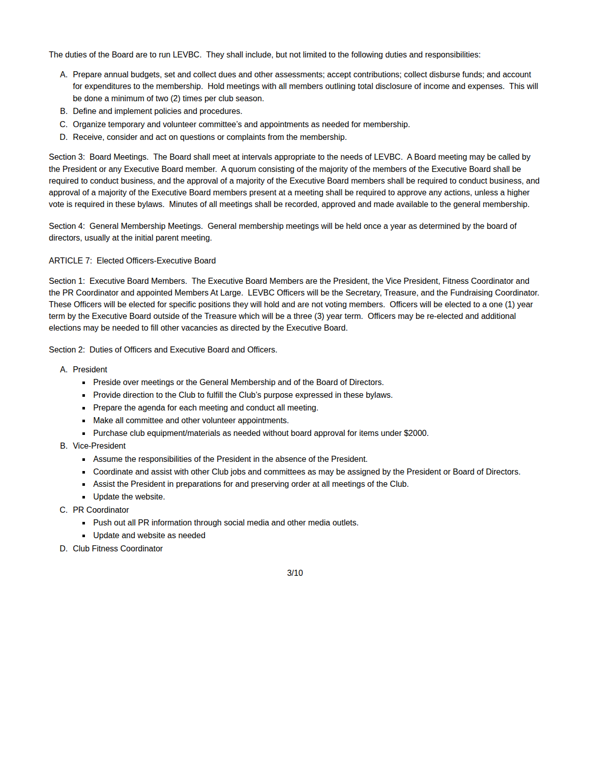The duties of the Board are to run LEVBC. They shall include, but not limited to the following duties and responsibilities:
Prepare annual budgets, set and collect dues and other assessments; accept contributions; collect disburse funds; and account for expenditures to the membership. Hold meetings with all members outlining total disclosure of income and expenses. This will be done a minimum of two (2) times per club season.
Define and implement policies and procedures.
Organize temporary and volunteer committee’s and appointments as needed for membership.
Receive, consider and act on questions or complaints from the membership.
Section 3: Board Meetings. The Board shall meet at intervals appropriate to the needs of LEVBC. A Board meeting may be called by the President or any Executive Board member. A quorum consisting of the majority of the members of the Executive Board shall be required to conduct business, and the approval of a majority of the Executive Board members shall be required to conduct business, and approval of a majority of the Executive Board members present at a meeting shall be required to approve any actions, unless a higher vote is required in these bylaws. Minutes of all meetings shall be recorded, approved and made available to the general membership.
Section 4: General Membership Meetings. General membership meetings will be held once a year as determined by the board of directors, usually at the initial parent meeting.
ARTICLE 7: Elected Officers-Executive Board
Section 1: Executive Board Members. The Executive Board Members are the President, the Vice President, Fitness Coordinator and the PR Coordinator and appointed Members At Large. LEVBC Officers will be the Secretary, Treasure, and the Fundraising Coordinator. These Officers will be elected for specific positions they will hold and are not voting members. Officers will be elected to a one (1) year term by the Executive Board outside of the Treasure which will be a three (3) year term. Officers may be re-elected and additional elections may be needed to fill other vacancies as directed by the Executive Board.
Section 2: Duties of Officers and Executive Board and Officers.
President
Preside over meetings or the General Membership and of the Board of Directors.
Provide direction to the Club to fulfill the Club’s purpose expressed in these bylaws.
Prepare the agenda for each meeting and conduct all meeting.
Make all committee and other volunteer appointments.
Purchase club equipment/materials as needed without board approval for items under $2000.
Vice-President
Assume the responsibilities of the President in the absence of the President.
Coordinate and assist with other Club jobs and committees as may be assigned by the President or Board of Directors.
Assist the President in preparations for and preserving order at all meetings of the Club.
Update the website.
PR Coordinator
Push out all PR information through social media and other media outlets.
Update and website as needed
Club Fitness Coordinator
3/10